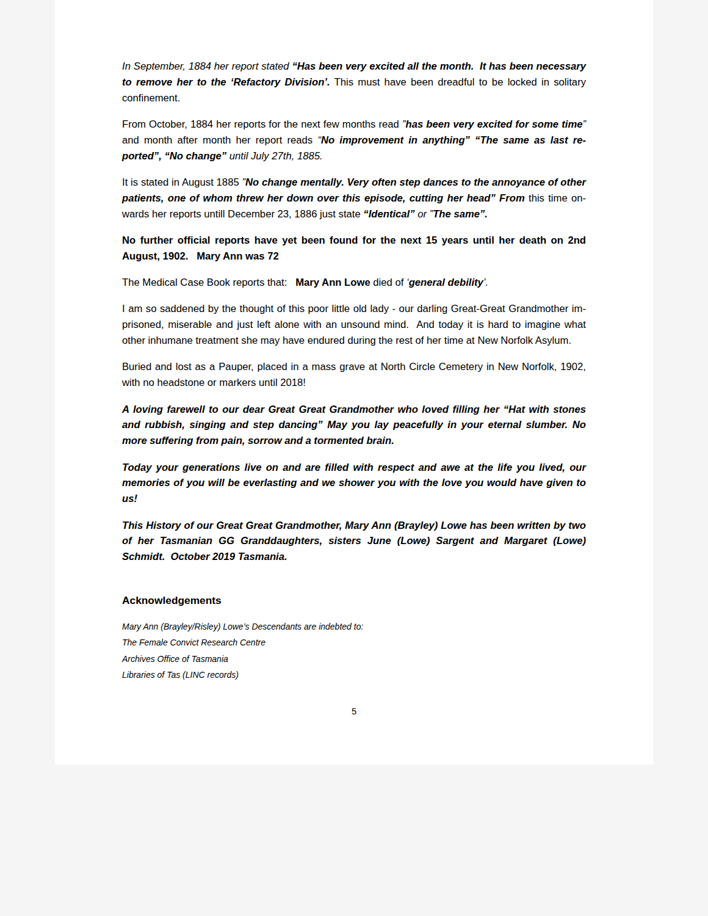In September, 1884 her report stated “Has been very excited all the month. It has been necessary to remove her to the ‘Refactory Division’. This must have been dreadful to be locked in solitary confinement.
From October, 1884 her reports for the next few months read ”has been very excited for some time” and month after month her report reads “No improvement in anything” “The same as last reported”, “No change” until July 27th, 1885.
It is stated in August 1885 ”No change mentally. Very often step dances to the annoyance of other patients, one of whom threw her down over this episode, cutting her head” From this time onwards her reports untill December 23, 1886 just state “Identical” or ”The same”.
No further official reports have yet been found for the next 15 years until her death on 2nd August, 1902. Mary Ann was 72
The Medical Case Book reports that: Mary Ann Lowe died of ‘general debility’.
I am so saddened by the thought of this poor little old lady - our darling Great-Great Grandmother imprisoned, miserable and just left alone with an unsound mind. And today it is hard to imagine what other inhumane treatment she may have endured during the rest of her time at New Norfolk Asylum.
Buried and lost as a Pauper, placed in a mass grave at North Circle Cemetery in New Norfolk, 1902, with no headstone or markers until 2018!
A loving farewell to our dear Great Great Grandmother who loved filling her “Hat with stones and rubbish, singing and step dancing” May you lay peacefully in your eternal slumber. No more suffering from pain, sorrow and a tormented brain.
Today your generations live on and are filled with respect and awe at the life you lived, our memories of you will be everlasting and we shower you with the love you would have given to us!
This History of our Great Great Grandmother, Mary Ann (Brayley) Lowe has been written by two of her Tasmanian GG Granddaughters, sisters June (Lowe) Sargent and Margaret (Lowe) Schmidt. October 2019 Tasmania.
Acknowledgements
Mary Ann (Brayley/Risley) Lowe’s Descendants are indebted to:
The Female Convict Research Centre
Archives Office of Tasmania
Libraries of Tas (LINC records)
5